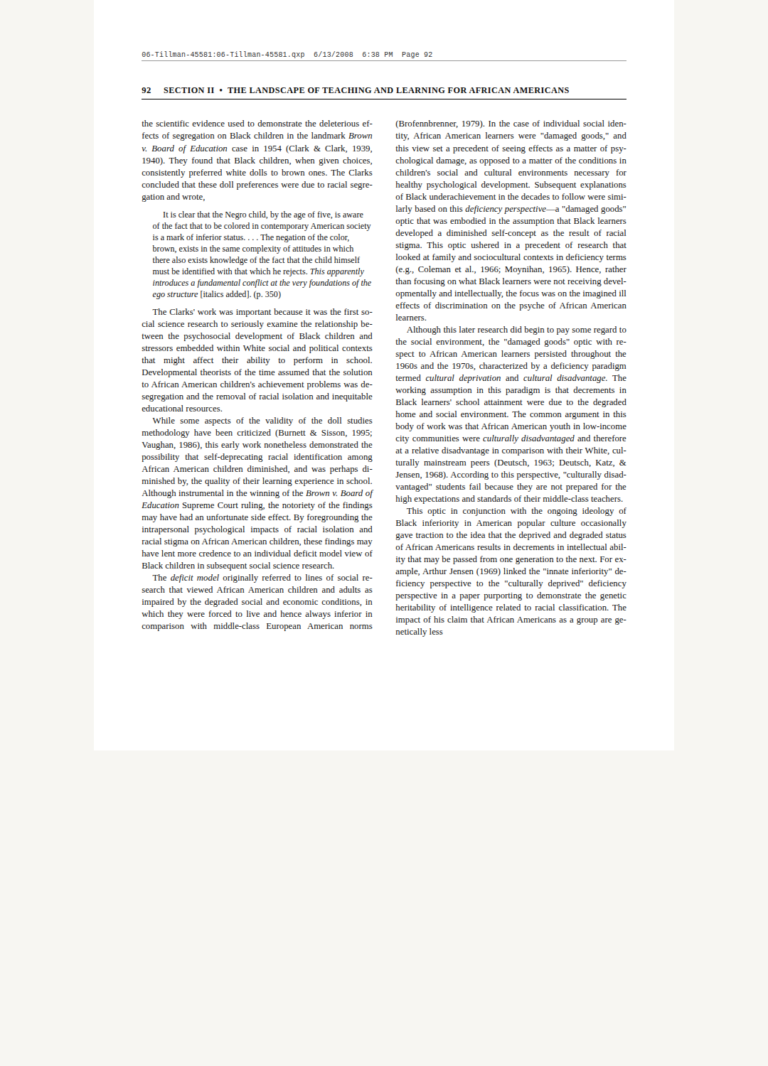06-Tillman-45581:06-Tillman-45581.qxp 6/13/2008 6:38 PM Page 92
92 SECTION II • THE LANDSCAPE OF TEACHING AND LEARNING FOR AFRICAN AMERICANS
the scientific evidence used to demonstrate the deleterious effects of segregation on Black children in the landmark Brown v. Board of Education case in 1954 (Clark & Clark, 1939, 1940). They found that Black children, when given choices, consistently preferred white dolls to brown ones. The Clarks concluded that these doll preferences were due to racial segregation and wrote,
It is clear that the Negro child, by the age of five, is aware of the fact that to be colored in contemporary American society is a mark of inferior status. . . . The negation of the color, brown, exists in the same complexity of attitudes in which there also exists knowledge of the fact that the child himself must be identified with that which he rejects. This apparently introduces a fundamental conflict at the very foundations of the ego structure [italics added]. (p. 350)
The Clarks' work was important because it was the first social science research to seriously examine the relationship between the psychosocial development of Black children and stressors embedded within White social and political contexts that might affect their ability to perform in school. Developmental theorists of the time assumed that the solution to African American children's achievement problems was desegregation and the removal of racial isolation and inequitable educational resources.
While some aspects of the validity of the doll studies methodology have been criticized (Burnett & Sisson, 1995; Vaughan, 1986), this early work nonetheless demonstrated the possibility that self-deprecating racial identification among African American children diminished, and was perhaps diminished by, the quality of their learning experience in school. Although instrumental in the winning of the Brown v. Board of Education Supreme Court ruling, the notoriety of the findings may have had an unfortunate side effect. By foregrounding the intrapersonal psychological impacts of racial isolation and racial stigma on African American children, these findings may have lent more credence to an individual deficit model view of Black children in subsequent social science research.
The deficit model originally referred to lines of social research that viewed African American children and adults as impaired by the degraded social and economic conditions, in which they were forced to live and hence always inferior in comparison with middle-class European American norms (Brofennbrenner, 1979). In the case of individual social identity, African American learners were "damaged goods," and this view set a precedent of seeing effects as a matter of psychological damage, as opposed to a matter of the conditions in children's social and cultural environments necessary for healthy psychological development. Subsequent explanations of Black underachievement in the decades to follow were similarly based on this deficiency perspective—a "damaged goods" optic that was embodied in the assumption that Black learners developed a diminished self-concept as the result of racial stigma. This optic ushered in a precedent of research that looked at family and sociocultural contexts in deficiency terms (e.g., Coleman et al., 1966; Moynihan, 1965). Hence, rather than focusing on what Black learners were not receiving developmentally and intellectually, the focus was on the imagined ill effects of discrimination on the psyche of African American learners.
Although this later research did begin to pay some regard to the social environment, the "damaged goods" optic with respect to African American learners persisted throughout the 1960s and the 1970s, characterized by a deficiency paradigm termed cultural deprivation and cultural disadvantage. The working assumption in this paradigm is that decrements in Black learners' school attainment were due to the degraded home and social environment. The common argument in this body of work was that African American youth in low-income city communities were culturally disadvantaged and therefore at a relative disadvantage in comparison with their White, culturally mainstream peers (Deutsch, 1963; Deutsch, Katz, & Jensen, 1968). According to this perspective, "culturally disadvantaged" students fail because they are not prepared for the high expectations and standards of their middle-class teachers.
This optic in conjunction with the ongoing ideology of Black inferiority in American popular culture occasionally gave traction to the idea that the deprived and degraded status of African Americans results in decrements in intellectual ability that may be passed from one generation to the next. For example, Arthur Jensen (1969) linked the "innate inferiority" deficiency perspective to the "culturally deprived" deficiency perspective in a paper purporting to demonstrate the genetic heritability of intelligence related to racial classification. The impact of his claim that African Americans as a group are genetically less